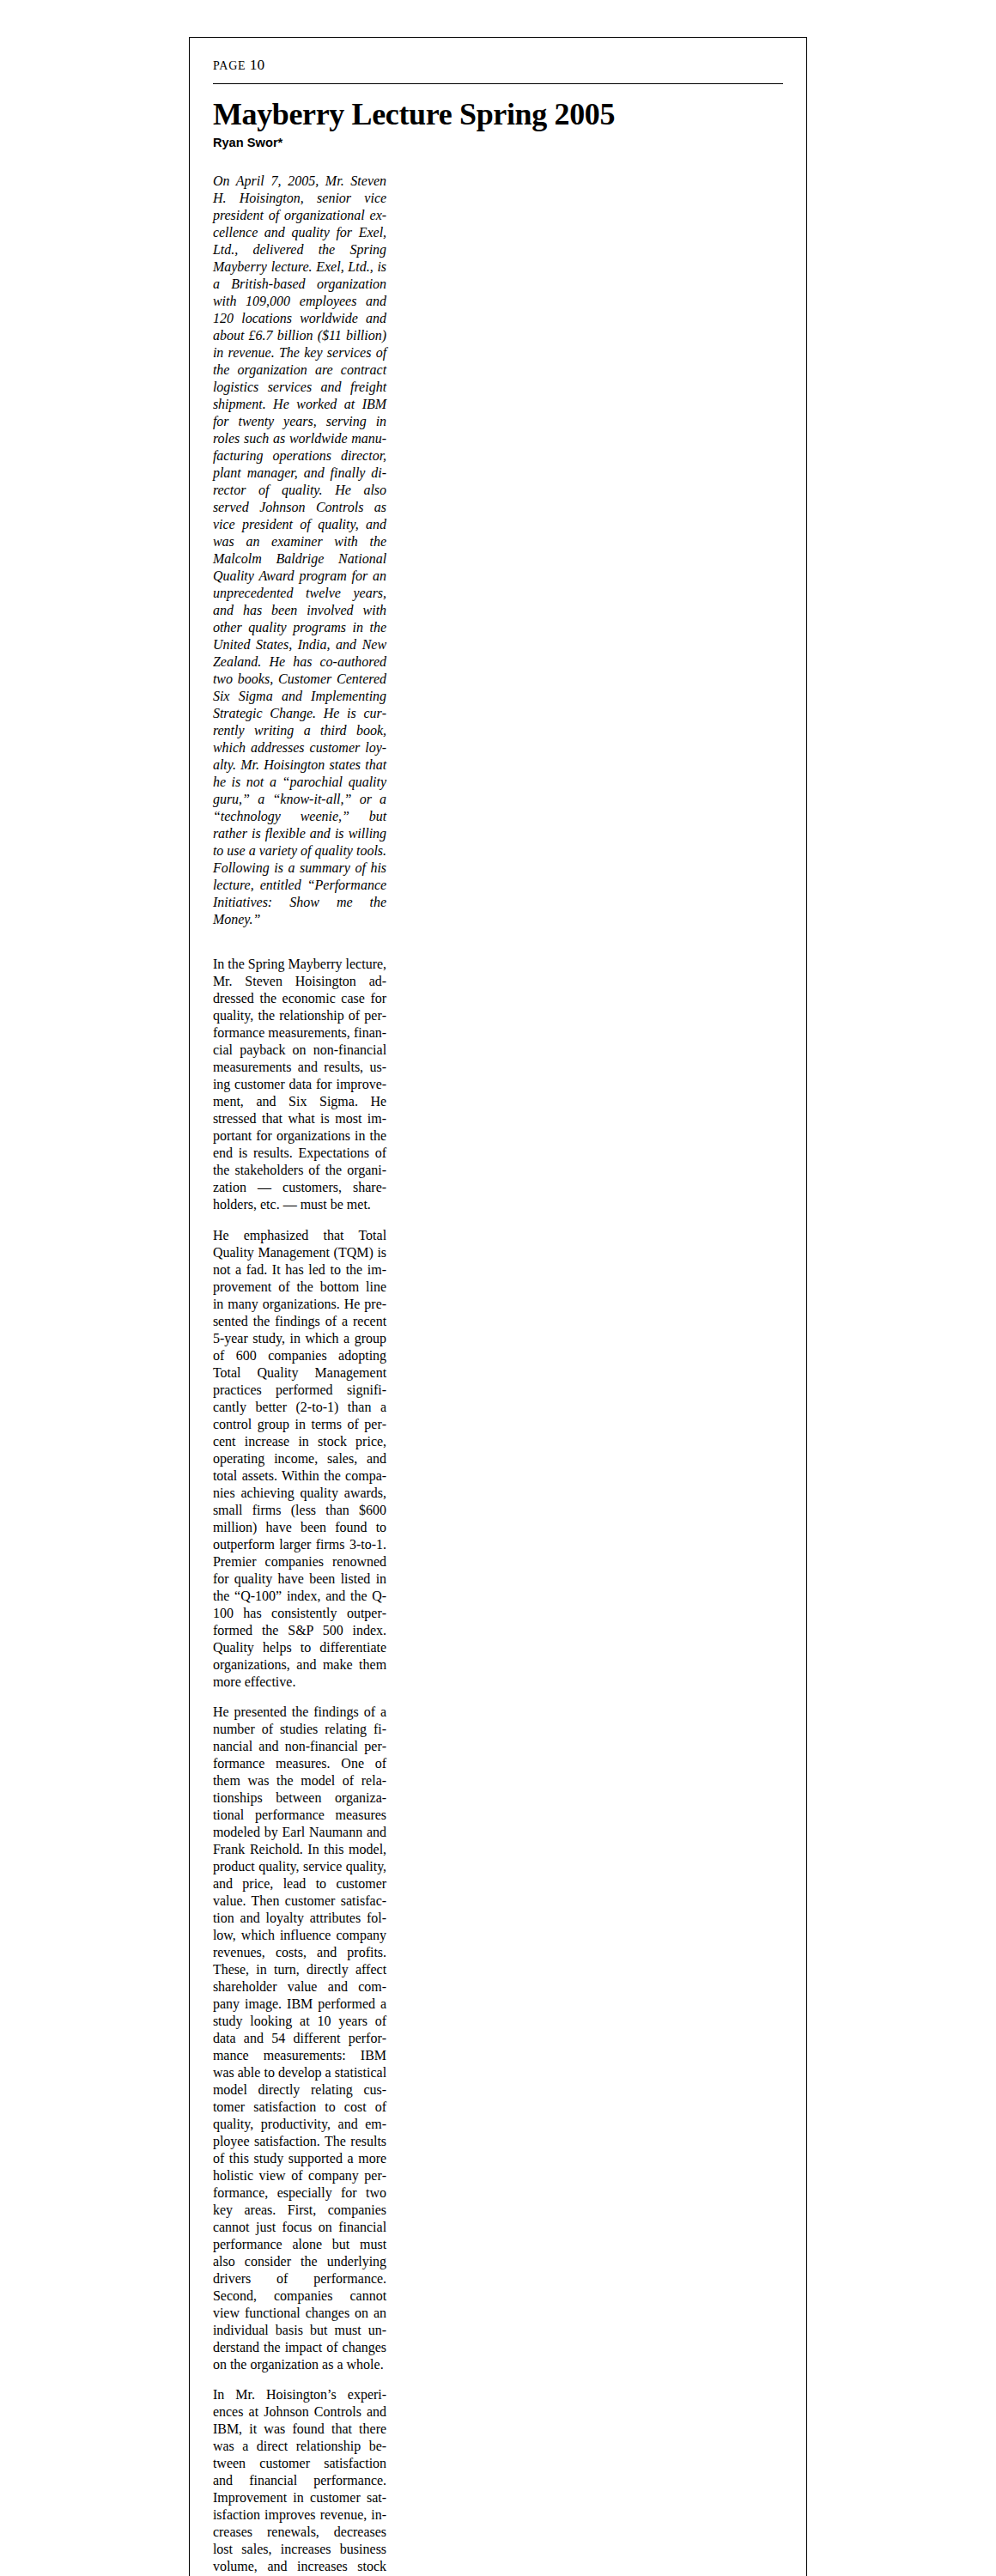PAGE 10
Mayberry Lecture Spring 2005
Ryan Swor*
On April 7, 2005, Mr. Steven H. Hoisington, senior vice president of organizational excellence and quality for Exel, Ltd., delivered the Spring Mayberry lecture. Exel, Ltd., is a British-based organization with 109,000 employees and 120 locations worldwide and about £6.7 billion ($11 billion) in revenue. The key services of the organization are contract logistics services and freight shipment. He worked at IBM for twenty years, serving in roles such as worldwide manufacturing operations director, plant manager, and finally director of quality. He also served Johnson Controls as vice president of quality, and was an examiner with the Malcolm Baldrige National Quality Award program for an unprecedented twelve years, and has been involved with other quality programs in the United States, India, and New Zealand. He has co-authored two books, Customer Centered Six Sigma and Implementing Strategic Change. He is currently writing a third book, which addresses customer loyalty. Mr. Hoisington states that he is not a “parochial quality guru,” a “know-it-all,” or a “technology weenie,” but rather is flexible and is willing to use a variety of quality tools. Following is a summary of his lecture, entitled “Performance Initiatives: Show me the Money.”
In the Spring Mayberry lecture, Mr. Steven Hoisington addressed the economic case for quality, the relationship of performance measurements, financial payback on non-financial measurements and results, using customer data for improvement, and Six Sigma. He stressed that what is most important for organizations in the end is results. Expectations of the stakeholders of the organization — customers, shareholders, etc. — must be met.
He emphasized that Total Quality Management (TQM) is not a fad. It has led to the improvement of the bottom line in many organizations. He presented the findings of a recent 5-year study, in which a group of 600 companies adopting Total Quality Management practices performed significantly better (2-to-1) than a control group in terms of percent increase in stock price, operating income, sales, and total assets. Within the companies achieving quality awards, small firms (less than $600 million) have been found to outperform larger firms 3-to-1. Premier companies renowned for quality have been listed in the “Q-100” index, and the Q-100 has consistently outperformed the S&P 500 index. Quality helps to differentiate organizations, and make them more effective.
He presented the findings of a number of studies relating financial and non-financial performance measures. One of them was the model of relationships between organizational performance measures modeled by Earl Naumann and Frank Reichold. In this model, product quality, service quality, and price, lead to customer value. Then customer satisfaction and loyalty attributes follow, which influence company revenues, costs, and profits. These, in turn, directly affect shareholder value and company image. IBM performed a study looking at 10 years of data and 54 different performance measurements: IBM was able to develop a statistical model directly relating customer satisfaction to cost of quality, productivity, and employee satisfaction. The results of this study supported a more holistic view of company performance, especially for two key areas. First, companies cannot just focus on financial performance alone but must also consider the underlying drivers of performance. Second, companies cannot view functional changes on an individual basis but must understand the impact of changes on the organization as a whole.
In Mr. Hoisington’s experiences at Johnson Controls and IBM, it was found that there was a direct relationship between customer satisfaction and financial performance. Improvement in customer satisfaction improves revenue, increases renewals, decreases lost sales, increases business volume, and increases stock price. By raising customer satisfaction a single percentage point, Johnson Controls was able to see an additional $13 million in revenue, and IBM could earn $257 million more. At Johnson Controls, retention rates of satisfied and very satisfied customers ranged from 80 to 97%, while neutral customers had rates of 60-65%, and dissatisfied and very dissatisfied customers had rates of 0-20%. Also, very satisfied and satisfied customers comprised 91% of all customer renewals, and average contract prices increased by 25% per level moving from dissatisfied through very satisfied customers. Through satisfying customers, IBM saw significant improvement in customer loyalty and business earned. Also, a 3-to-1 improvement was noted comparing very satisfied and satisfied customers. Looking at American Customer Satisfaction Index (ACSI) scores for companies, a direct correlation is noted between ACSI and the Dow Jones Industrial Average (DJIA). Moreover, high scoring companies have outperformed low scoring companies with respect to stock price. IBM, Nortel, and Johnson Controls have all noted a strong correlation between customer satisfaction and stock price. AT&T has noted the correlation between customer satisfaction and market share. However,